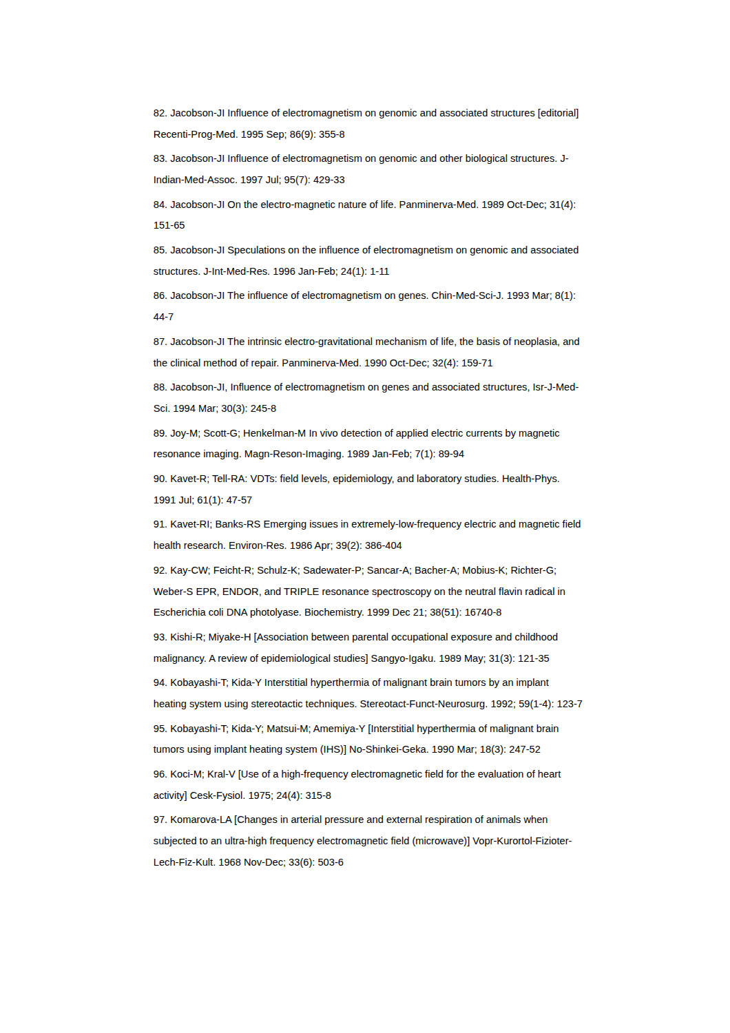82. Jacobson-JI Influence of electromagnetism on genomic and associated structures [editorial] Recenti-Prog-Med. 1995 Sep; 86(9): 355-8
83. Jacobson-JI Influence of electromagnetism on genomic and other biological structures. J-Indian-Med-Assoc. 1997 Jul; 95(7): 429-33
84. Jacobson-JI On the electro-magnetic nature of life. Panminerva-Med. 1989 Oct-Dec; 31(4): 151-65
85. Jacobson-JI Speculations on the influence of electromagnetism on genomic and associated structures. J-Int-Med-Res. 1996 Jan-Feb; 24(1): 1-11
86. Jacobson-JI The influence of electromagnetism on genes. Chin-Med-Sci-J. 1993 Mar; 8(1): 44-7
87. Jacobson-JI The intrinsic electro-gravitational mechanism of life, the basis of neoplasia, and the clinical method of repair. Panminerva-Med. 1990 Oct-Dec; 32(4): 159-71
88. Jacobson-JI, Influence of electromagnetism on genes and associated structures, Isr-J-Med-Sci. 1994 Mar; 30(3): 245-8
89. Joy-M; Scott-G; Henkelman-M In vivo detection of applied electric currents by magnetic resonance imaging. Magn-Reson-Imaging. 1989 Jan-Feb; 7(1): 89-94
90. Kavet-R; Tell-RA: VDTs: field levels, epidemiology, and laboratory studies. Health-Phys. 1991 Jul; 61(1): 47-57
91. Kavet-RI; Banks-RS Emerging issues in extremely-low-frequency electric and magnetic field health research. Environ-Res. 1986 Apr; 39(2): 386-404
92. Kay-CW; Feicht-R; Schulz-K; Sadewater-P; Sancar-A; Bacher-A; Mobius-K; Richter-G; Weber-S EPR, ENDOR, and TRIPLE resonance spectroscopy on the neutral flavin radical in Escherichia coli DNA photolyase. Biochemistry. 1999 Dec 21; 38(51): 16740-8
93. Kishi-R; Miyake-H [Association between parental occupational exposure and childhood malignancy. A review of epidemiological studies] Sangyo-Igaku. 1989 May; 31(3): 121-35
94. Kobayashi-T; Kida-Y Interstitial hyperthermia of malignant brain tumors by an implant heating system using stereotactic techniques. Stereotact-Funct-Neurosurg. 1992; 59(1-4): 123-7
95. Kobayashi-T; Kida-Y; Matsui-M; Amemiya-Y [Interstitial hyperthermia of malignant brain tumors using implant heating system (IHS)] No-Shinkei-Geka. 1990 Mar; 18(3): 247-52
96. Koci-M; Kral-V [Use of a high-frequency electromagnetic field for the evaluation of heart activity] Cesk-Fysiol. 1975; 24(4): 315-8
97. Komarova-LA [Changes in arterial pressure and external respiration of animals when subjected to an ultra-high frequency electromagnetic field (microwave)] Vopr-Kurortol-Fizioter-Lech-Fiz-Kult. 1968 Nov-Dec; 33(6): 503-6